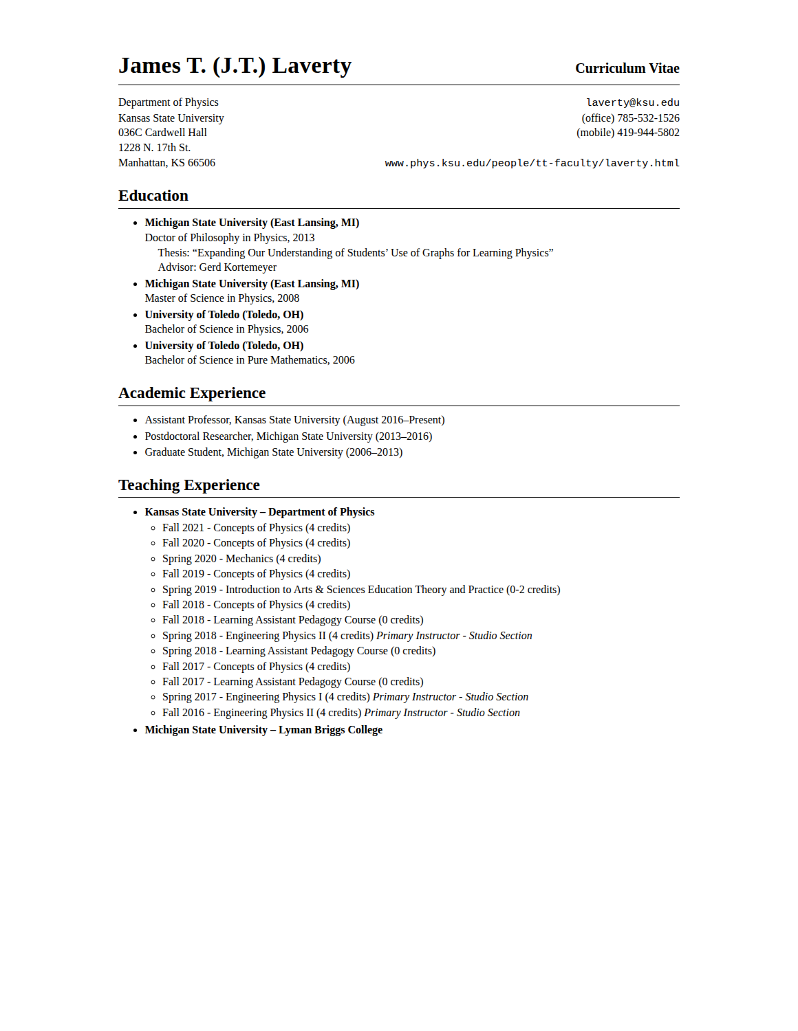James T. (J.T.) Laverty
Curriculum Vitae
| Department of Physics | laverty@ksu.edu |
| Kansas State University | (office) 785-532-1526 |
| 036C Cardwell Hall | (mobile) 419-944-5802 |
| 1228 N. 17th St. | |
| Manhattan, KS 66506 | www.phys.ksu.edu/people/tt-faculty/laverty.html |
Education
Michigan State University (East Lansing, MI)
Doctor of Philosophy in Physics, 2013
Thesis: “Expanding Our Understanding of Students’ Use of Graphs for Learning Physics”
Advisor: Gerd Kortemeyer
Michigan State University (East Lansing, MI)
Master of Science in Physics, 2008
University of Toledo (Toledo, OH)
Bachelor of Science in Physics, 2006
University of Toledo (Toledo, OH)
Bachelor of Science in Pure Mathematics, 2006
Academic Experience
Assistant Professor, Kansas State University (August 2016–Present)
Postdoctoral Researcher, Michigan State University (2013–2016)
Graduate Student, Michigan State University (2006–2013)
Teaching Experience
Kansas State University – Department of Physics
Fall 2021 - Concepts of Physics (4 credits)
Fall 2020 - Concepts of Physics (4 credits)
Spring 2020 - Mechanics (4 credits)
Fall 2019 - Concepts of Physics (4 credits)
Spring 2019 - Introduction to Arts & Sciences Education Theory and Practice (0-2 credits)
Fall 2018 - Concepts of Physics (4 credits)
Fall 2018 - Learning Assistant Pedagogy Course (0 credits)
Spring 2018 - Engineering Physics II (4 credits) Primary Instructor - Studio Section
Spring 2018 - Learning Assistant Pedagogy Course (0 credits)
Fall 2017 - Concepts of Physics (4 credits)
Fall 2017 - Learning Assistant Pedagogy Course (0 credits)
Spring 2017 - Engineering Physics I (4 credits) Primary Instructor - Studio Section
Fall 2016 - Engineering Physics II (4 credits) Primary Instructor - Studio Section
Michigan State University – Lyman Briggs College